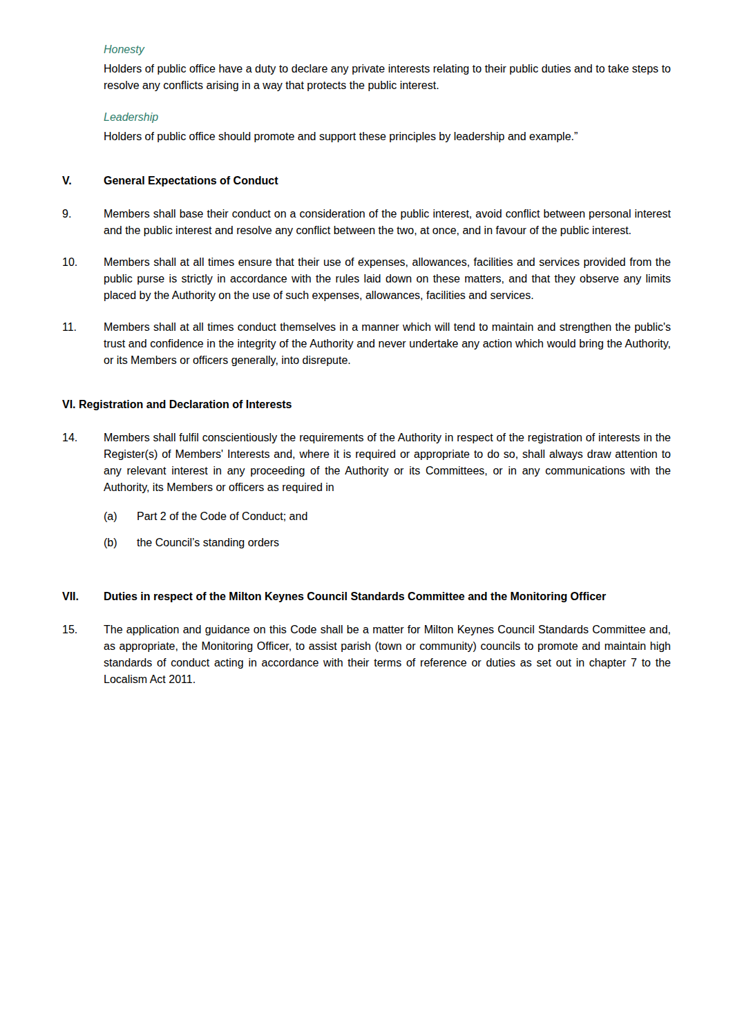Honesty
Holders of public office have a duty to declare any private interests relating to their public duties and to take steps to resolve any conflicts arising in a way that protects the public interest.
Leadership
Holders of public office should promote and support these principles by leadership and example.”
V. General Expectations of Conduct
9. Members shall base their conduct on a consideration of the public interest, avoid conflict between personal interest and the public interest and resolve any conflict between the two, at once, and in favour of the public interest.
10. Members shall at all times ensure that their use of expenses, allowances, facilities and services provided from the public purse is strictly in accordance with the rules laid down on these matters, and that they observe any limits placed by the Authority on the use of such expenses, allowances, facilities and services.
11. Members shall at all times conduct themselves in a manner which will tend to maintain and strengthen the public's trust and confidence in the integrity of the Authority and never undertake any action which would bring the Authority, or its Members or officers generally, into disrepute.
VI. Registration and Declaration of Interests
14. Members shall fulfil conscientiously the requirements of the Authority in respect of the registration of interests in the Register(s) of Members' Interests and, where it is required or appropriate to do so, shall always draw attention to any relevant interest in any proceeding of the Authority or its Committees, or in any communications with the Authority, its Members or officers as required in
(a) Part 2 of the Code of Conduct; and
(b) the Council’s standing orders
VII. Duties in respect of the Milton Keynes Council Standards Committee and the Monitoring Officer
15. The application and guidance on this Code shall be a matter for Milton Keynes Council Standards Committee and, as appropriate, the Monitoring Officer, to assist parish (town or community) councils to promote and maintain high standards of conduct acting in accordance with their terms of reference or duties as set out in chapter 7 to the Localism Act 2011.